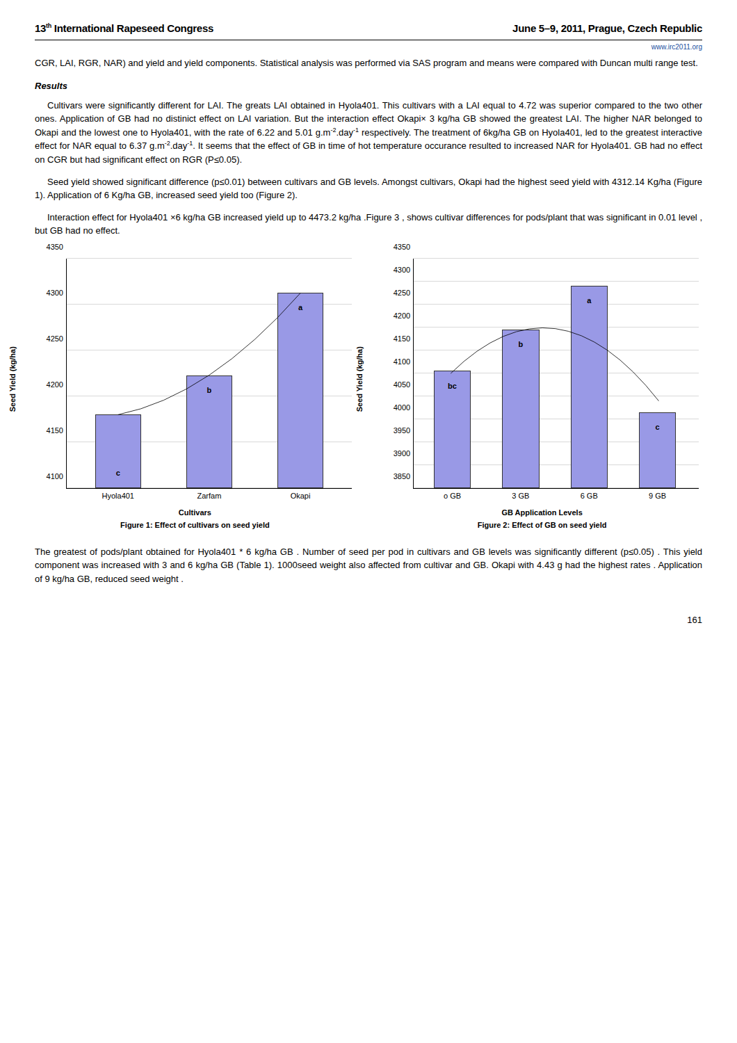13th International Rapeseed Congress
June 5–9, 2011, Prague, Czech Republic
www.irc2011.org
CGR, LAI, RGR, NAR) and yield and yield components. Statistical analysis was performed via SAS program and means were compared with Duncan multi range test.
Results
Cultivars were significantly different for LAI. The greats LAI obtained in Hyola401. This cultivars with a LAI equal to 4.72 was superior compared to the two other ones. Application of GB had no distinict effect on LAI variation. But the interaction effect Okapi× 3 kg/ha GB showed the greatest LAI. The higher NAR belonged to Okapi and the lowest one to Hyola401, with the rate of 6.22 and 5.01 g.m-2.day-1 respectively. The treatment of 6kg/ha GB on Hyola401, led to the greatest interactive effect for NAR equal to 6.37 g.m-2.day-1. It seems that the effect of GB in time of hot temperature occurance resulted to increased NAR for Hyola401. GB had no effect on CGR but had significant effect on RGR (P≤0.05).
Seed yield showed significant difference (p≤0.01) between cultivars and GB levels. Amongst cultivars, Okapi had the highest seed yield with 4312.14 Kg/ha (Figure 1). Application of 6 Kg/ha GB, increased seed yield too (Figure 2).
Interaction effect for Hyola401 ×6 kg/ha GB increased yield up to 4473.2 kg/ha .Figure 3 , shows cultivar differences for pods/plant that was significant in 0.01 level , but GB had no effect.
Seed Yield (kg/ha)
4100
4150
4200
4250
4300
4350
c
b
a
Hyola401
Zarfam
Okapi
Cultivars
Figure 1: Effect of cultivars on seed yield
Seed Yield (kg/ha)
3850
3900
3950
4000
4050
4100
4150
4200
4250
4300
4350
bc
b
a
c
o GB
3 GB
6 GB
9 GB
GB Application Levels
Figure 2: Effect of GB on seed yield
The greatest of pods/plant obtained for Hyola401 * 6 kg/ha GB . Number of seed per pod in cultivars and GB levels was significantly different (p≤0.05) . This yield component was increased with 3 and 6 kg/ha GB (Table 1). 1000seed weight also affected from cultivar and GB. Okapi with 4.43 g had the highest rates . Application of 9 kg/ha GB, reduced seed weight .
161